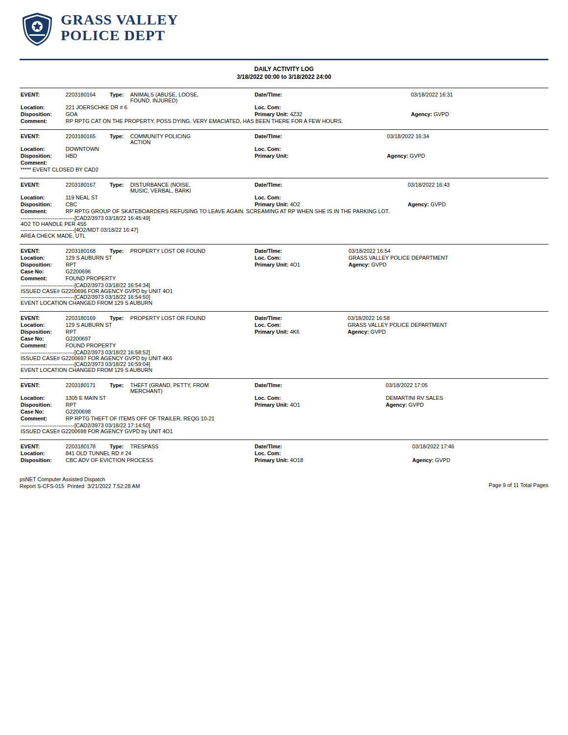GRASS VALLEY
POLICE DEPT
DAILY ACTIVITY LOG
3/18/2022 00:00 to 3/18/2022 24:00
| EVENT: | 2203180164 | Type: | ANIMALS (ABUSE, LOOSE, FOUND, INJURED) | Date/TIme: | 03/18/2022 16:31 |
| Location: | 221 JOERSCHKE DR # 6 | Loc. Com: | |
| Disposition: | GOA | Primary Unit: 4Z32 | Agency: GVPD |
| Comment: | RP RPTG CAT ON THE PROPERTY, POSS DYING. VERY EMACIATED, HAS BEEN THERE FOR A FEW HOURS. |
| EVENT: | 2203180165 | Type: | COMMUNITY POLICING ACTION | Date/TIme: | 03/18/2022 16:34 |
| Location: | DOWNTOWN | Loc. Com: | |
| Disposition: | HBD | Primary Unit: | Agency: GVPD |
| Comment: | |
| ***** EVENT CLOSED BY CAD2 |
| EVENT: | 2203180167 | Type: | DISTURBANCE (NOISE, MUSIC, VERBAL, BARKI | Date/TIme: | 03/18/2022 16:43 |
| Location: | 119 NEAL ST | Loc. Com: | |
| Disposition: | CBC | Primary Unit: 4O2 | Agency: GVPD |
| Comment: | RP RPTG GROUP OF SKATEBOARDERS REFUSING TO LEAVE AGAIN. SCREAMING AT RP WHEN SHE IS IN THE PARKING LOT. |
| ------------------------------[CAD2/3973 03/18/22 16:45:49] 4O2 TO HANDLE PER 4S5 ------------------------------[4O2/MDT 03/18/22 16:47] AREA CHECK MADE, UTL |
| EVENT: | 2203180168 | Type: | PROPERTY LOST OR FOUND | Date/TIme: | 03/18/2022 16:54 |
| Location: | 129 S AUBURN ST | Loc. Com: | GRASS VALLEY POLICE DEPARTMENT |
| Disposition: | RPT | Primary Unit: 4O1 | Agency: GVPD |
| Case No: | G2200696 |
| Comment: | FOUND PROPERTY |
| ------------------------------[CAD2/3973 03/18/22 16:54:34] ISSUED CASE# G2200696 FOR AGENCY GVPD by UNIT 4O1 ------------------------------[CAD2/3973 03/18/22 16:54:50] EVENT LOCATION CHANGED FROM 129 S AUBURN |
| EVENT: | 2203180169 | Type: | PROPERTY LOST OR FOUND | Date/TIme: | 03/18/2022 16:58 |
| Location: | 129 S AUBURN ST | Loc. Com: | GRASS VALLEY POLICE DEPARTMENT |
| Disposition: | RPT | Primary Unit: 4K6 | Agency: GVPD |
| Case No: | G2200697 |
| Comment: | FOUND PROPERTY |
| ------------------------------[CAD2/3973 03/18/22 16:58:52] ISSUED CASE# G2200697 FOR AGENCY GVPD by UNIT 4K6 ------------------------------[CAD2/3973 03/18/22 16:59:04] EVENT LOCATION CHANGED FROM 129 S AUBURN |
| EVENT: | 2203180171 | Type: | THEFT (GRAND, PETTY, FROM MERCHANT) | Date/TIme: | 03/18/2022 17:05 |
| Location: | 1305 E MAIN ST | Loc. Com: | DEMARTINI RV SALES |
| Disposition: | RPT | Primary Unit: 4O1 | Agency: GVPD |
| Case No: | G2200698 |
| Comment: | RP RPTG THEFT OF ITEMS OFF OF TRAILER, REQG 10-21 |
| ------------------------------[CAD2/3973 03/18/22 17:14:50] ISSUED CASE# G2200698 FOR AGENCY GVPD by UNIT 4O1 |
| EVENT: | 2203180178 | Type: | TRESPASS | Date/TIme: | 03/18/2022 17:46 |
| Location: | 841 OLD TUNNEL RD # 24 | Loc. Com: | |
| Disposition: | CBC ADV OF EVICTION PROCESS | Primary Unit: 4O18 | Agency: GVPD |
psNET Computer Assisted Dispatch
Report S-CFS-015 Printed 3/21/2022 7:52:28 AM
Page 9 of 11 Total Pages